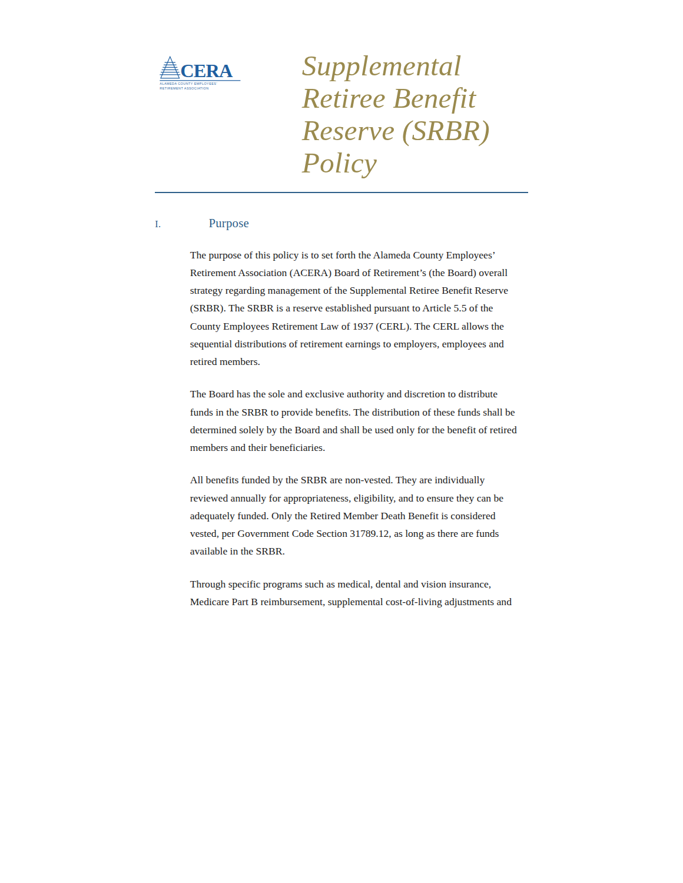CERA ALAMEDA COUNTY EMPLOYEES' RETIREMENT ASSOCIATION
Supplemental Retiree Benefit Reserve (SRBR) Policy
I.
Purpose
The purpose of this policy is to set forth the Alameda County Employees’ Retirement Association (ACERA) Board of Retirement’s (the Board) overall strategy regarding management of the Supplemental Retiree Benefit Reserve (SRBR). The SRBR is a reserve established pursuant to Article 5.5 of the County Employees Retirement Law of 1937 (CERL). The CERL allows the sequential distributions of retirement earnings to employers, employees and retired members.
The Board has the sole and exclusive authority and discretion to distribute funds in the SRBR to provide benefits. The distribution of these funds shall be determined solely by the Board and shall be used only for the benefit of retired members and their beneficiaries.
All benefits funded by the SRBR are non-vested. They are individually reviewed annually for appropriateness, eligibility, and to ensure they can be adequately funded. Only the Retired Member Death Benefit is considered vested, per Government Code Section 31789.12, as long as there are funds available in the SRBR.
Through specific programs such as medical, dental and vision insurance, Medicare Part B reimbursement, supplemental cost-of-living adjustments and